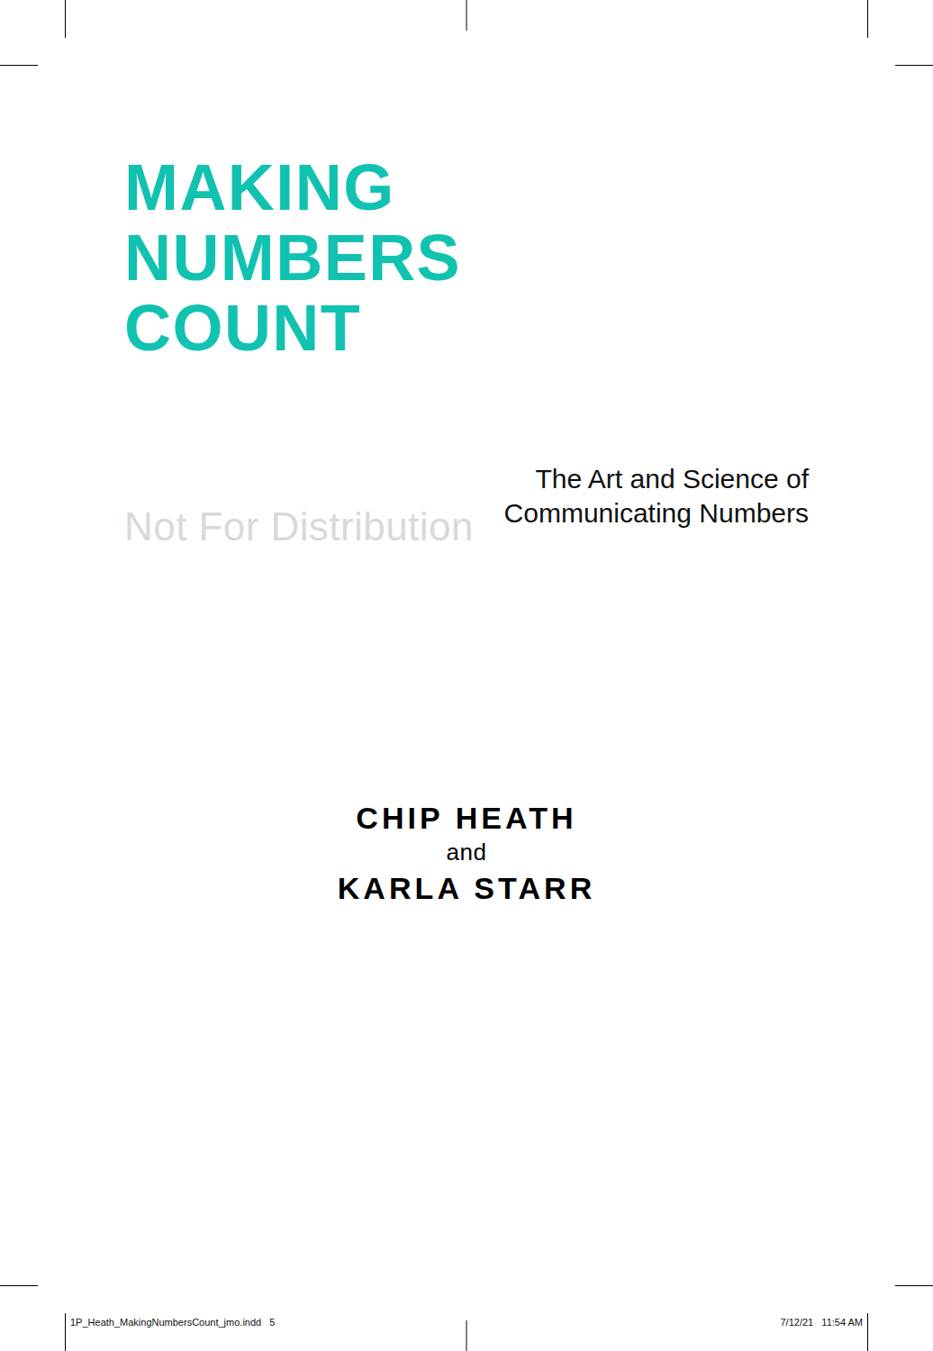Making Numbers Count
The Art and Science of
Communicating Numbers
Not For Distribution
Chip Heath
and
Karla Starr
1P_Heath_MakingNumbersCount_jmo.indd 5 7/12/21 11:54 AM